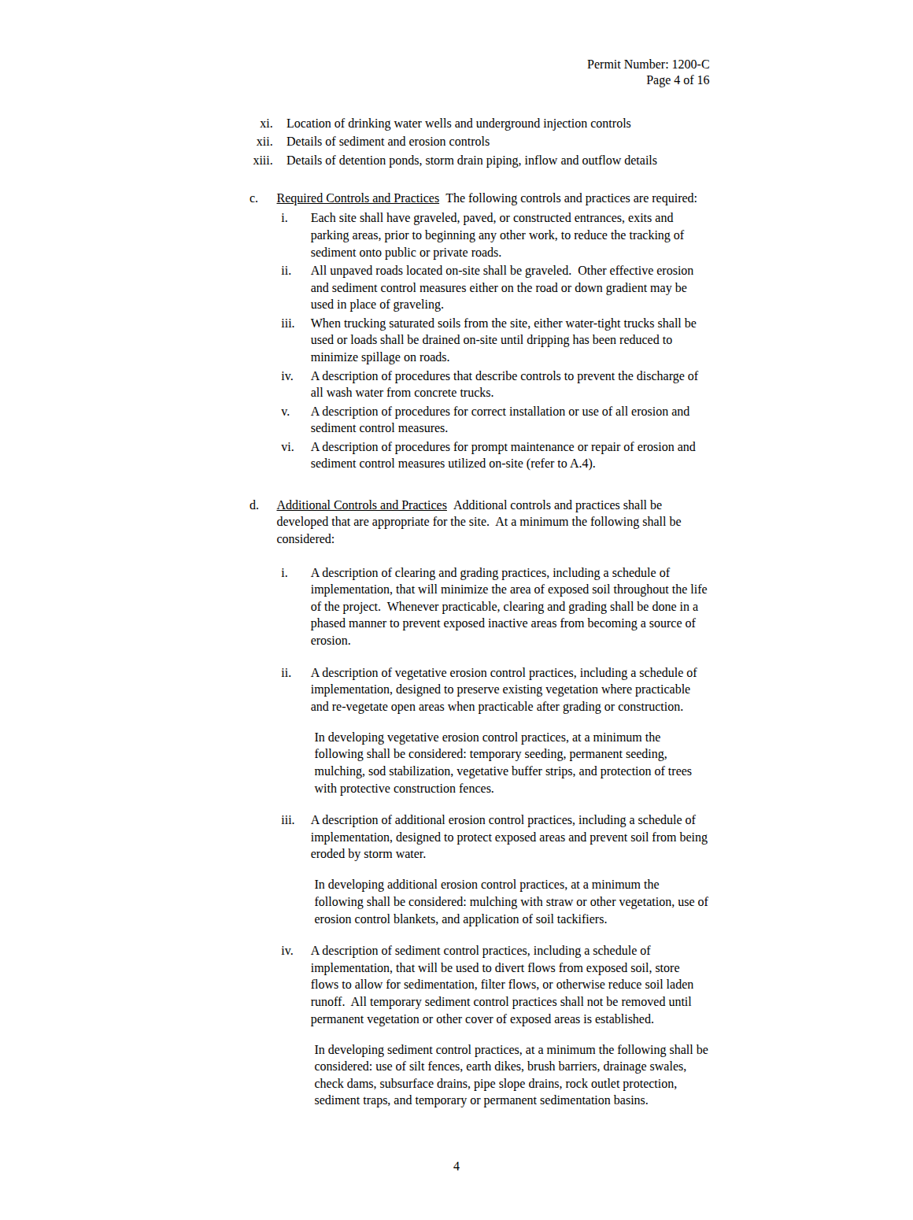Permit Number: 1200-C
Page 4 of 16
xi. Location of drinking water wells and underground injection controls
xii. Details of sediment and erosion controls
xiii. Details of detention ponds, storm drain piping, inflow and outflow details
c.
Required Controls and Practices The following controls and practices are required:
i. Each site shall have graveled, paved, or constructed entrances, exits and parking areas, prior to beginning any other work, to reduce the tracking of sediment onto public or private roads.
ii. All unpaved roads located on-site shall be graveled. Other effective erosion and sediment control measures either on the road or down gradient may be used in place of graveling.
iii. When trucking saturated soils from the site, either water-tight trucks shall be used or loads shall be drained on-site until dripping has been reduced to minimize spillage on roads.
iv. A description of procedures that describe controls to prevent the discharge of all wash water from concrete trucks.
v. A description of procedures for correct installation or use of all erosion and sediment control measures.
vi. A description of procedures for prompt maintenance or repair of erosion and sediment control measures utilized on-site (refer to A.4).
d.
Additional Controls and Practices Additional controls and practices shall be developed that are appropriate for the site. At a minimum the following shall be considered:
i. A description of clearing and grading practices, including a schedule of implementation, that will minimize the area of exposed soil throughout the life of the project. Whenever practicable, clearing and grading shall be done in a phased manner to prevent exposed inactive areas from becoming a source of erosion.
ii. A description of vegetative erosion control practices, including a schedule of implementation, designed to preserve existing vegetation where practicable and re-vegetate open areas when practicable after grading or construction.
In developing vegetative erosion control practices, at a minimum the following shall be considered: temporary seeding, permanent seeding, mulching, sod stabilization, vegetative buffer strips, and protection of trees with protective construction fences.
iii. A description of additional erosion control practices, including a schedule of implementation, designed to protect exposed areas and prevent soil from being eroded by storm water.
In developing additional erosion control practices, at a minimum the following shall be considered: mulching with straw or other vegetation, use of erosion control blankets, and application of soil tackifiers.
iv. A description of sediment control practices, including a schedule of implementation, that will be used to divert flows from exposed soil, store flows to allow for sedimentation, filter flows, or otherwise reduce soil laden runoff. All temporary sediment control practices shall not be removed until permanent vegetation or other cover of exposed areas is established.
In developing sediment control practices, at a minimum the following shall be considered: use of silt fences, earth dikes, brush barriers, drainage swales, check dams, subsurface drains, pipe slope drains, rock outlet protection, sediment traps, and temporary or permanent sedimentation basins.
4